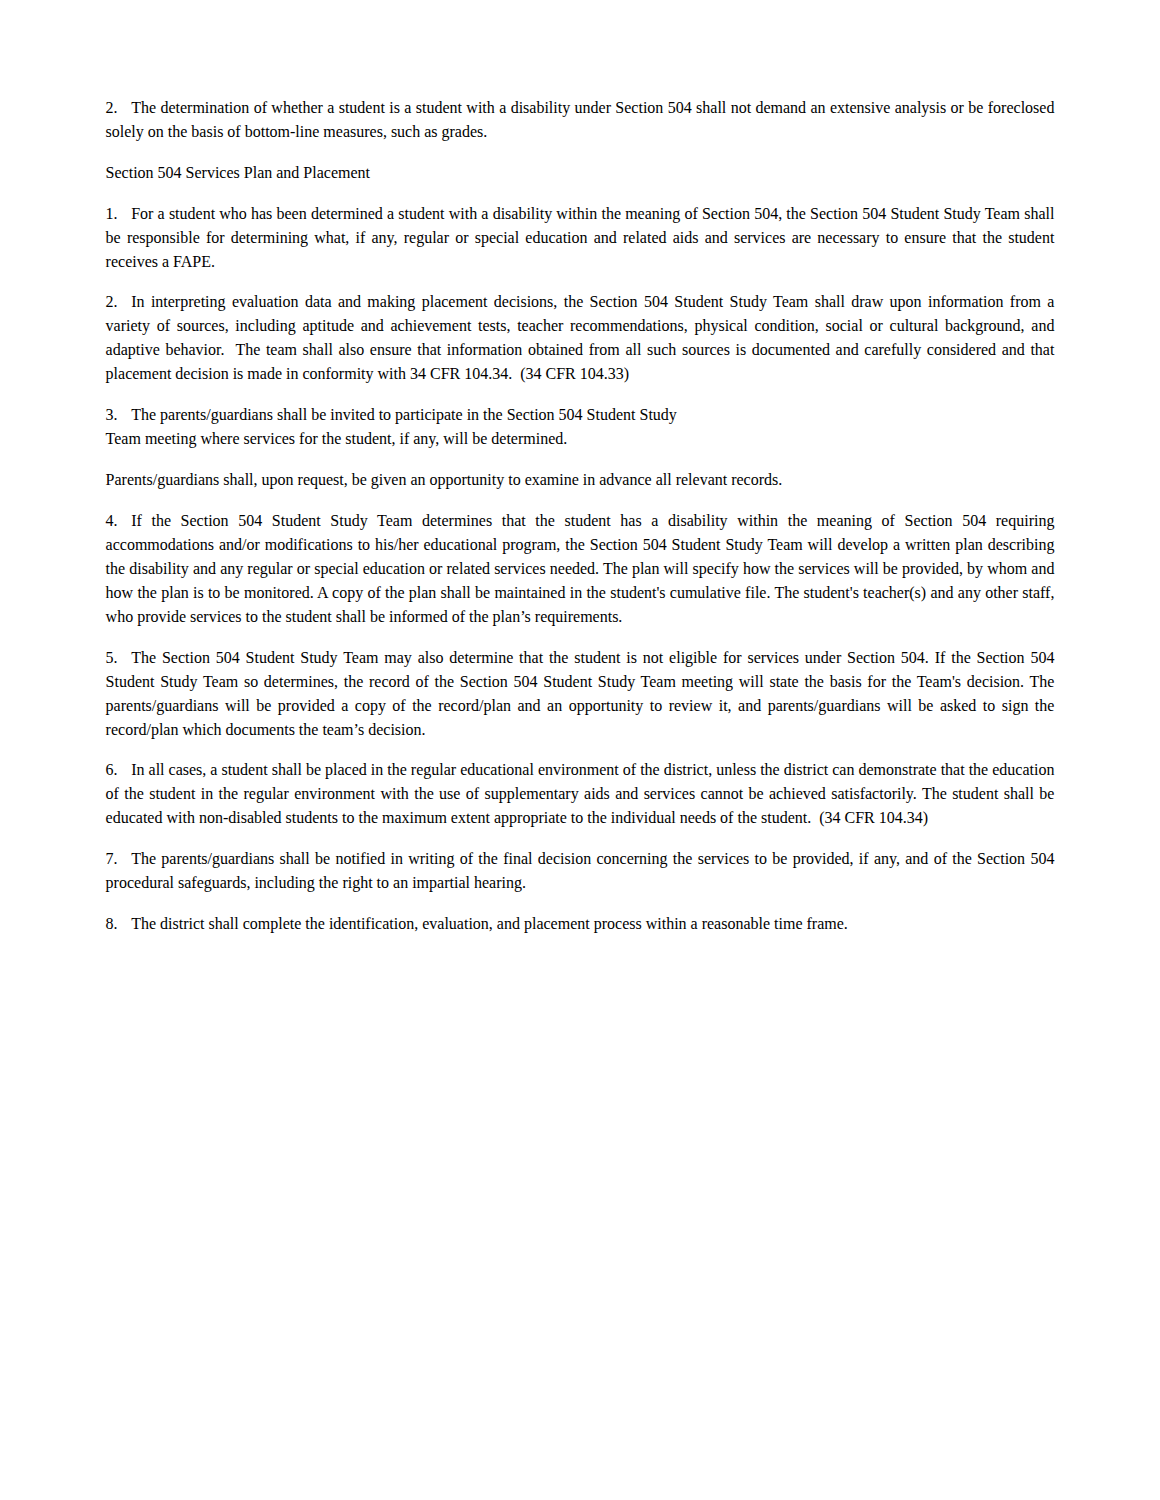2. The determination of whether a student is a student with a disability under Section 504 shall not demand an extensive analysis or be foreclosed solely on the basis of bottom-line measures, such as grades.
Section 504 Services Plan and Placement
1. For a student who has been determined a student with a disability within the meaning of Section 504, the Section 504 Student Study Team shall be responsible for determining what, if any, regular or special education and related aids and services are necessary to ensure that the student receives a FAPE.
2. In interpreting evaluation data and making placement decisions, the Section 504 Student Study Team shall draw upon information from a variety of sources, including aptitude and achievement tests, teacher recommendations, physical condition, social or cultural background, and adaptive behavior. The team shall also ensure that information obtained from all such sources is documented and carefully considered and that placement decision is made in conformity with 34 CFR 104.34. (34 CFR 104.33)
3. The parents/guardians shall be invited to participate in the Section 504 Student Study
Team meeting where services for the student, if any, will be determined.
Parents/guardians shall, upon request, be given an opportunity to examine in advance all relevant records.
4. If the Section 504 Student Study Team determines that the student has a disability within the meaning of Section 504 requiring accommodations and/or modifications to his/her educational program, the Section 504 Student Study Team will develop a written plan describing the disability and any regular or special education or related services needed. The plan will specify how the services will be provided, by whom and how the plan is to be monitored. A copy of the plan shall be maintained in the student's cumulative file. The student's teacher(s) and any other staff, who provide services to the student shall be informed of the plan’s requirements.
5. The Section 504 Student Study Team may also determine that the student is not eligible for services under Section 504. If the Section 504 Student Study Team so determines, the record of the Section 504 Student Study Team meeting will state the basis for the Team's decision. The parents/guardians will be provided a copy of the record/plan and an opportunity to review it, and parents/guardians will be asked to sign the record/plan which documents the team’s decision.
6. In all cases, a student shall be placed in the regular educational environment of the district, unless the district can demonstrate that the education of the student in the regular environment with the use of supplementary aids and services cannot be achieved satisfactorily. The student shall be educated with non-disabled students to the maximum extent appropriate to the individual needs of the student. (34 CFR 104.34)
7. The parents/guardians shall be notified in writing of the final decision concerning the services to be provided, if any, and of the Section 504 procedural safeguards, including the right to an impartial hearing.
8. The district shall complete the identification, evaluation, and placement process within a reasonable time frame.